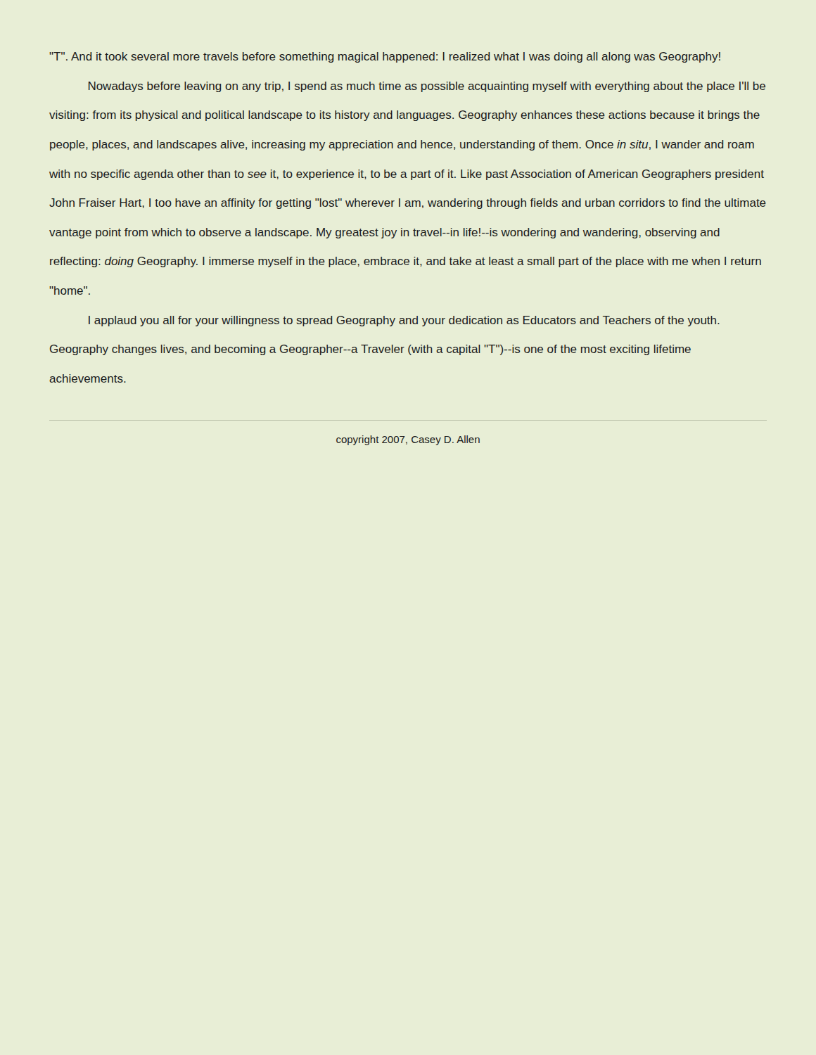"T". And it took several more travels before something magical happened: I realized what I was doing all along was Geography!
Nowadays before leaving on any trip, I spend as much time as possible acquainting myself with everything about the place I'll be visiting: from its physical and political landscape to its history and languages. Geography enhances these actions because it brings the people, places, and landscapes alive, increasing my appreciation and hence, understanding of them. Once in situ, I wander and roam with no specific agenda other than to see it, to experience it, to be a part of it. Like past Association of American Geographers president John Fraiser Hart, I too have an affinity for getting "lost" wherever I am, wandering through fields and urban corridors to find the ultimate vantage point from which to observe a landscape. My greatest joy in travel--in life!--is wondering and wandering, observing and reflecting: doing Geography. I immerse myself in the place, embrace it, and take at least a small part of the place with me when I return "home".
I applaud you all for your willingness to spread Geography and your dedication as Educators and Teachers of the youth. Geography changes lives, and becoming a Geographer--a Traveler (with a capital "T")--is one of the most exciting lifetime achievements.
copyright 2007, Casey D. Allen